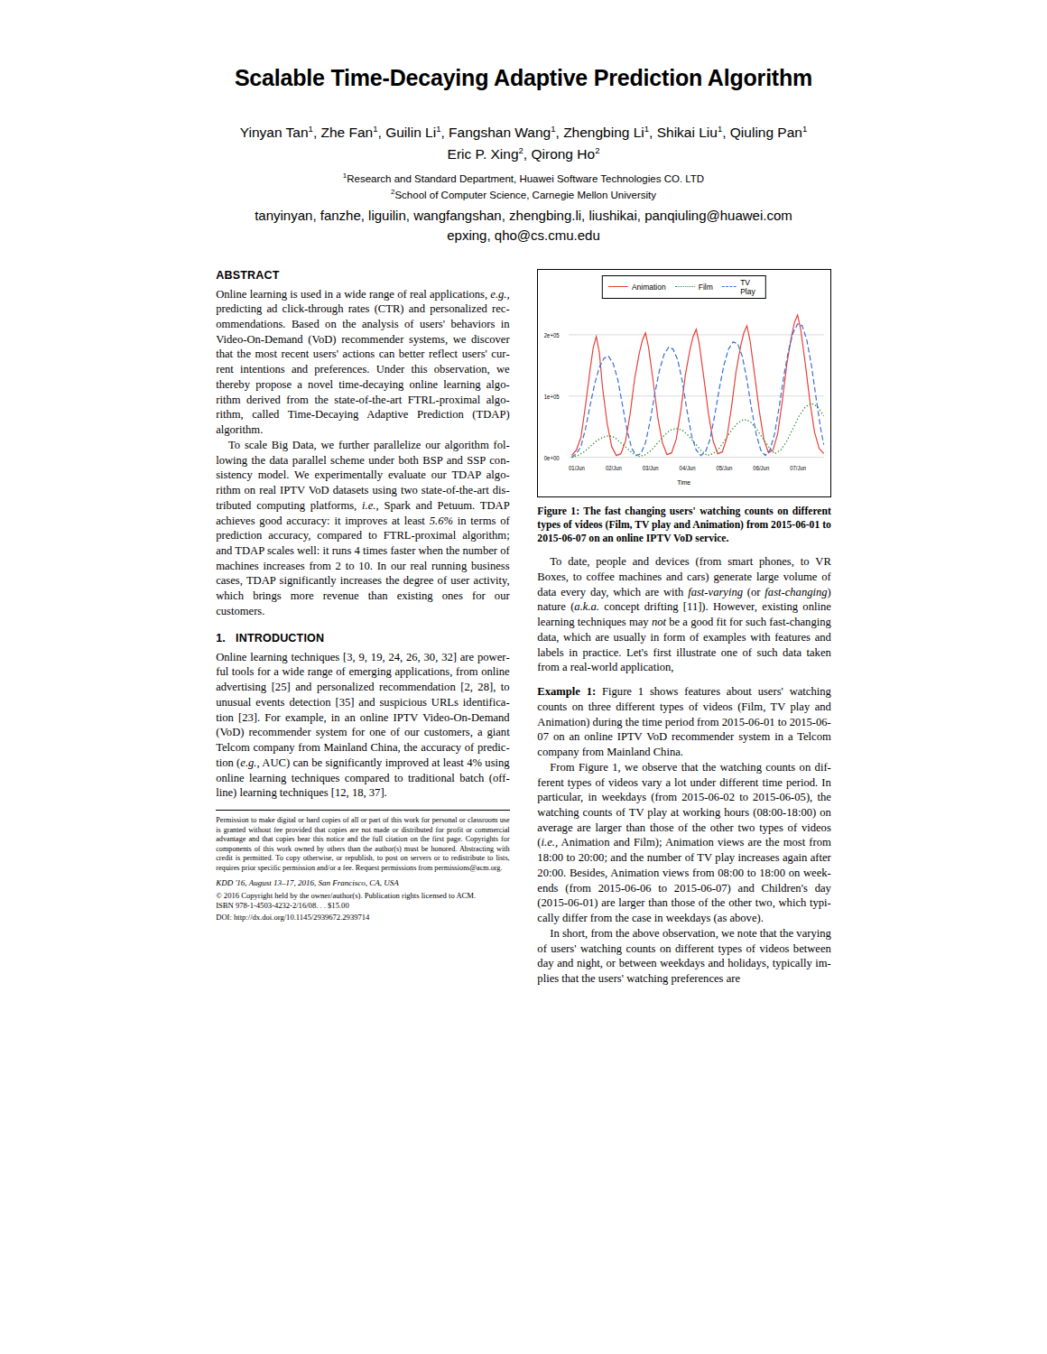Scalable Time-Decaying Adaptive Prediction Algorithm
Yinyan Tan1, Zhe Fan1, Guilin Li1, Fangshan Wang1, Zhengbing Li1, Shikai Liu1, Qiuling Pan1
Eric P. Xing2, Qirong Ho2
1Research and Standard Department, Huawei Software Technologies CO. LTD
2School of Computer Science, Carnegie Mellon University
tanyinyan, fanzhe, liguilin, wangfangshan, zhengbing.li, liushikai, panqiuling@huawei.com
epxing, qho@cs.cmu.edu
ABSTRACT
Online learning is used in a wide range of real applications, e.g., predicting ad click-through rates (CTR) and personalized recommendations. Based on the analysis of users' behaviors in Video-On-Demand (VoD) recommender systems, we discover that the most recent users' actions can better reflect users' current intentions and preferences. Under this observation, we thereby propose a novel time-decaying online learning algorithm derived from the state-of-the-art FTRL-proximal algorithm, called Time-Decaying Adaptive Prediction (TDAP) algorithm.
To scale Big Data, we further parallelize our algorithm following the data parallel scheme under both BSP and SSP consistency model. We experimentally evaluate our TDAP algorithm on real IPTV VoD datasets using two state-of-the-art distributed computing platforms, i.e., Spark and Petuum. TDAP achieves good accuracy: it improves at least 5.6% in terms of prediction accuracy, compared to FTRL-proximal algorithm; and TDAP scales well: it runs 4 times faster when the number of machines increases from 2 to 10. In our real running business cases, TDAP significantly increases the degree of user activity, which brings more revenue than existing ones for our customers.
1. INTRODUCTION
Online learning techniques [3, 9, 19, 24, 26, 30, 32] are powerful tools for a wide range of emerging applications, from online advertising [25] and personalized recommendation [2, 28], to unusual events detection [35] and suspicious URLs identification [23]. For example, in an online IPTV Video-On-Demand (VoD) recommender system for one of our customers, a giant Telcom company from Mainland China, the accuracy of prediction (e.g., AUC) can be significantly improved at least 4% using online learning techniques compared to traditional batch (offline) learning techniques [12, 18, 37].
Permission to make digital or hard copies of all or part of this work for personal or classroom use is granted without fee provided that copies are not made or distributed for profit or commercial advantage and that copies bear this notice and the full citation on the first page. Copyrights for components of this work owned by others than the author(s) must be honored. Abstracting with credit is permitted. To copy otherwise, or republish, to post on servers or to redistribute to lists, requires prior specific permission and/or a fee. Request permissions from permissions@acm.org.
KDD '16, August 13–17, 2016, San Francisco, CA, USA
© 2016 Copyright held by the owner/author(s). Publication rights licensed to ACM.
ISBN 978-1-4503-4232-2/16/08. . . $15.00
DOI: http://dx.doi.org/10.1145/2939672.2939714
Animation
Film
TV Play
2e+05 1e+05 0e+00 01/Jun 02/Jun 03/Jun 04/Jun 05/Jun 06/Jun 07/Jun Time
Figure 1: The fast changing users' watching counts on different types of videos (Film, TV play and Animation) from 2015-06-01 to 2015-06-07 on an online IPTV VoD service.
To date, people and devices (from smart phones, to VR Boxes, to coffee machines and cars) generate large volume of data every day, which are with fast-varying (or fast-changing) nature (a.k.a. concept drifting [11]). However, existing online learning techniques may not be a good fit for such fast-changing data, which are usually in form of examples with features and labels in practice. Let's first illustrate one of such data taken from a real-world application,
Example 1: Figure 1 shows features about users' watching counts on three different types of videos (Film, TV play and Animation) during the time period from 2015-06-01 to 2015-06-07 on an online IPTV VoD recommender system in a Telcom company from Mainland China.
From Figure 1, we observe that the watching counts on different types of videos vary a lot under different time period. In particular, in weekdays (from 2015-06-02 to 2015-06-05), the watching counts of TV play at working hours (08:00-18:00) on average are larger than those of the other two types of videos (i.e., Animation and Film); Animation views are the most from 18:00 to 20:00; and the number of TV play increases again after 20:00. Besides, Animation views from 08:00 to 18:00 on weekends (from 2015-06-06 to 2015-06-07) and Children's day (2015-06-01) are larger than those of the other two, which typically differ from the case in weekdays (as above).
In short, from the above observation, we note that the varying of users' watching counts on different types of videos between day and night, or between weekdays and holidays, typically implies that the users' watching preferences are